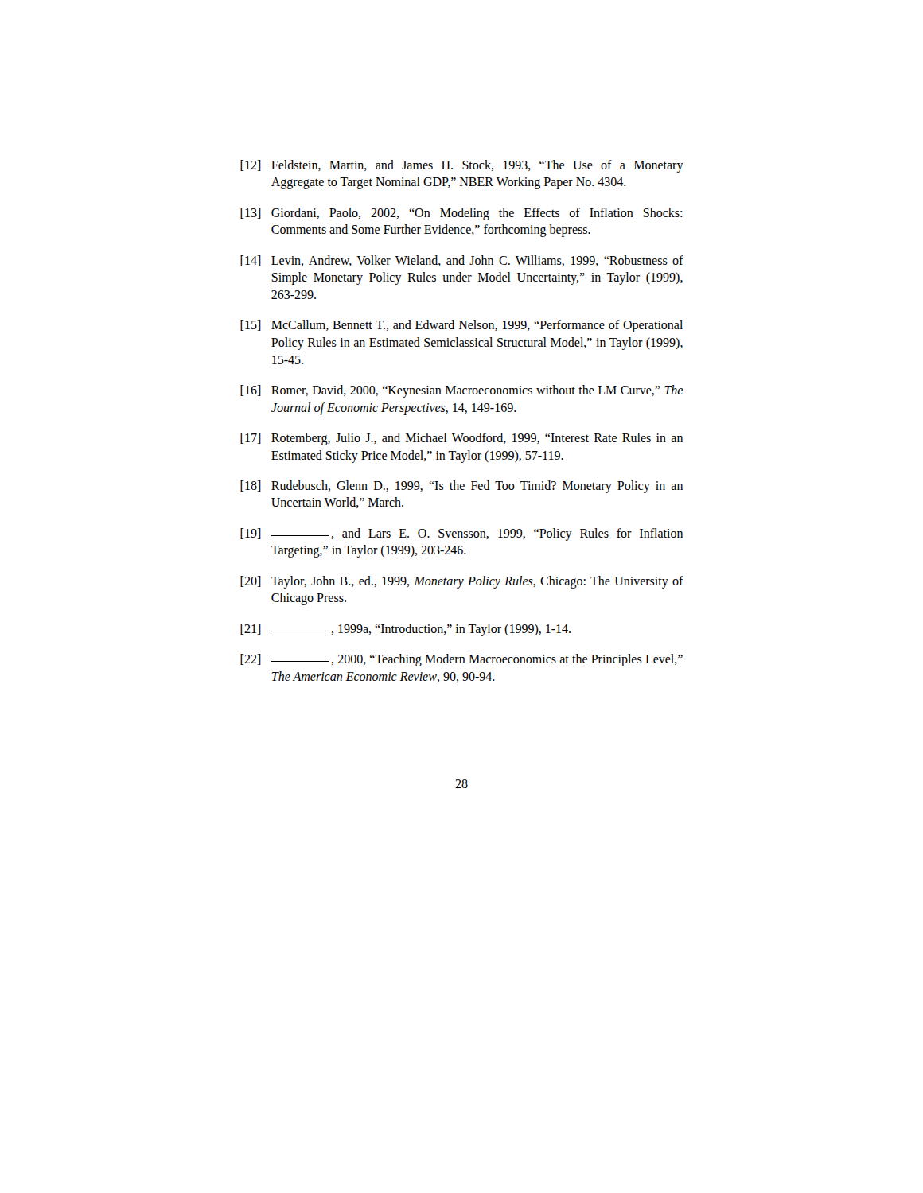[12] Feldstein, Martin, and James H. Stock, 1993, “The Use of a Monetary Aggregate to Target Nominal GDP,” NBER Working Paper No. 4304.
[13] Giordani, Paolo, 2002, “On Modeling the Effects of Inflation Shocks: Comments and Some Further Evidence,” forthcoming bepress.
[14] Levin, Andrew, Volker Wieland, and John C. Williams, 1999, “Robustness of Simple Monetary Policy Rules under Model Uncertainty,” in Taylor (1999), 263-299.
[15] McCallum, Bennett T., and Edward Nelson, 1999, “Performance of Operational Policy Rules in an Estimated Semiclassical Structural Model,” in Taylor (1999), 15-45.
[16] Romer, David, 2000, “Keynesian Macroeconomics without the LM Curve,” The Journal of Economic Perspectives, 14, 149-169.
[17] Rotemberg, Julio J., and Michael Woodford, 1999, “Interest Rate Rules in an Estimated Sticky Price Model,” in Taylor (1999), 57-119.
[18] Rudebusch, Glenn D., 1999, “Is the Fed Too Timid? Monetary Policy in an Uncertain World,” March.
[19] , and Lars E. O. Svensson, 1999, “Policy Rules for Inflation Targeting,” in Taylor (1999), 203-246.
[20] Taylor, John B., ed., 1999, Monetary Policy Rules, Chicago: The University of Chicago Press.
[21] , 1999a, “Introduction,” in Taylor (1999), 1-14.
[22] , 2000, “Teaching Modern Macroeconomics at the Principles Level,” The American Economic Review, 90, 90-94.
28